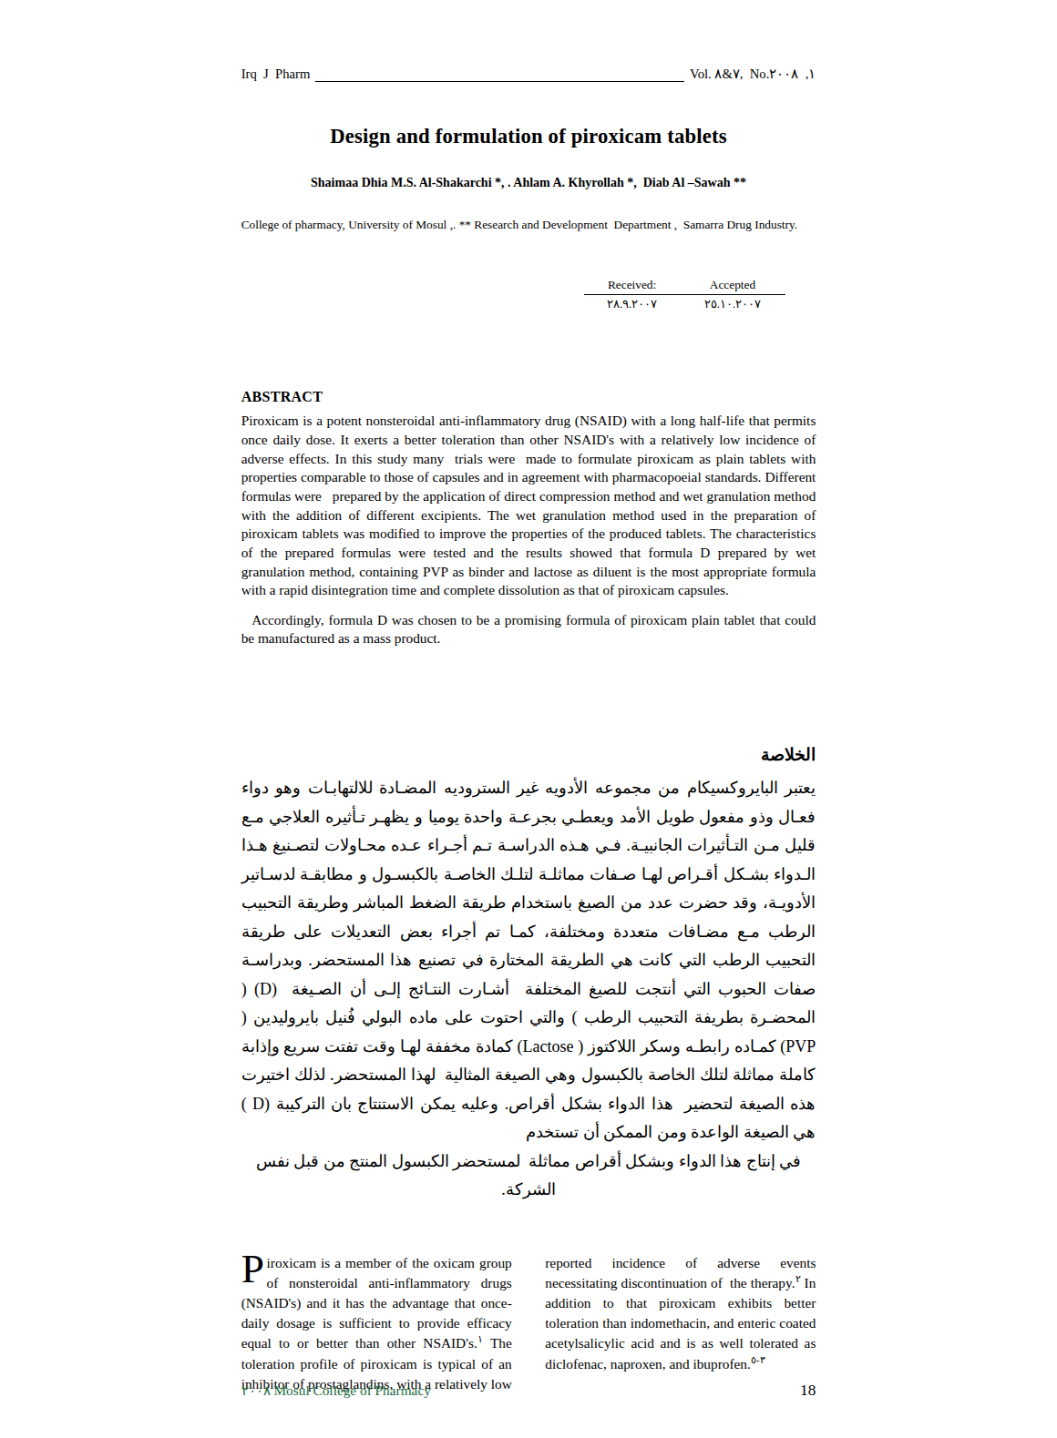Irq J Pharm Vol. ٧&٨, No.١, ٢٠٠٨
Design and formulation of piroxicam tablets
Shaimaa Dhia M.S. Al-Shakarchi *, . Ahlam A. Khyrollah *, Diab Al –Sawah **
College of pharmacy, University of Mosul ,. ** Research and Development Department , Samarra Drug Industry.
| Received: | Accepted |
| ٢٨.٩.٢٠٠٧ | ٢٥.١٠.٢٠٠٧ |
ABSTRACT
Piroxicam is a potent nonsteroidal anti-inflammatory drug (NSAID) with a long half-life that permits once daily dose. It exerts a better toleration than other NSAID's with a relatively low incidence of adverse effects. In this study many trials were made to formulate piroxicam as plain tablets with properties comparable to those of capsules and in agreement with pharmacopoeial standards. Different formulas were prepared by the application of direct compression method and wet granulation method with the addition of different excipients. The wet granulation method used in the preparation of piroxicam tablets was modified to improve the properties of the produced tablets. The characteristics of the prepared formulas were tested and the results showed that formula D prepared by wet granulation method, containing PVP as binder and lactose as diluent is the most appropriate formula with a rapid disintegration time and complete dissolution as that of piroxicam capsules.
Accordingly, formula D was chosen to be a promising formula of piroxicam plain tablet that could be manufactured as a mass product.
الخلاصة
يعتبر البايروكسيكام من مجموعه الأدويه غير الستروديه المضـادة للالتهابـات وهو دواء فعـال وذو مفعول طويل الأمد ويعطـي بجرعـة واحدة يوميا و يظهـر تـأثيره العلاجي مـع قليل مـن التـأثيرات الجانبيـة. فـي هـذه الدراسـة تـم أجـراء عـده محـاولات لتصـنيغ هـذا الـدواء بشـكل أقـراص لهـا صـفات مماثلـة لتلـك الخاصـة بالكبسـول و مطابقـة لدسـاتير الأدويـة، وقد حضرت عدد من الصيغ باستخدام طريقة الضغط المباشر وطريقة التحبيب الرطب مـع مضـافات متعددة ومختلفة، كمـا تم أجراء بعض التعديلات على طريقة التحبيب الرطب التي كانت هي الطريقة المختارة في تصنيع هذا المستحضر. وبدراسـة صفات الحبوب التي أنتجت للصيغ المختلفة أشـارت النتـائج إلـى أن الصـيغة (D) ( المحضـرة بطريفة التحبيب الرطب ) والتي احتوت على ماده البولي فُنيل بايروليدين ( PVP) كمـاده رابطـه وسكر اللاكتوز ( Lactose) كمادة مخففة لهـا وقت تفتت سريع وإذابة كاملة مماثلة لتلك الخاصة بالكبسول وهي الصيغة المثالية لهذا المستحضر. لذلك اختيرت هذه الصيغة لتحضير هذا الدواء بشكل أقراص. وعليه يمكن الاستنتاج بان التركيبة (D ) هي الصيغة الواعدة ومن الممكن أن تستخدم
في إنتاج هذا الدواء وبشكل أقراص مماثلة لمستحضر الكبسول المنتج من قبل نفس الشركة.
Piroxicam is a member of the oxicam group of nonsteroidal anti-inflammatory drugs (NSAID's) and it has the advantage that once-daily dosage is sufficient to provide efficacy equal to or better than other NSAID's.١ The toleration profile of piroxicam is typical of an inhibitor of prostaglandins, with a relatively low reported incidence of adverse events necessitating discontinuation of the therapy.٢ In addition to that piroxicam exhibits better toleration than indomethacin, and enteric coated acetylsalicylic acid and is as well tolerated as diclofenac, naproxen, and ibuprofen.٣-٥
٢٠٠٨ Mosul College of Pharmacy 18